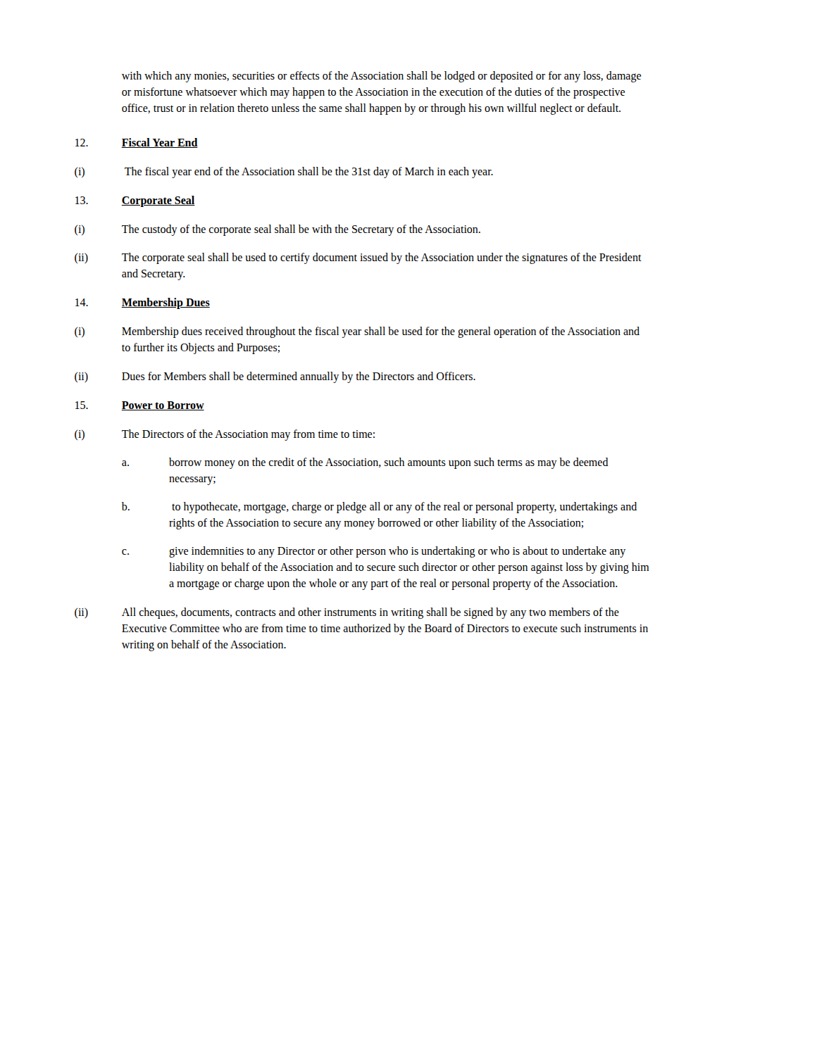with which any monies, securities or effects of the Association shall be lodged or deposited or for any loss, damage or misfortune whatsoever which may happen to the Association in the execution of the duties of the prospective office, trust or in relation thereto unless the same shall happen by or through his own willful neglect or default.
12.
Fiscal Year End
(i)
The fiscal year end of the Association shall be the 31st day of March in each year.
13.
Corporate Seal
(i)
The custody of the corporate seal shall be with the Secretary of the Association.
(ii)
The corporate seal shall be used to certify document issued by the Association under the signatures of the President and Secretary.
14.
Membership Dues
(i)
Membership dues received throughout the fiscal year shall be used for the general operation of the Association and to further its Objects and Purposes;
(ii)
Dues for Members shall be determined annually by the Directors and Officers.
15.
Power to Borrow
(i)
The Directors of the Association may from time to time:
a.
borrow money on the credit of the Association, such amounts upon such terms as may be deemed necessary;
b.
to hypothecate, mortgage, charge or pledge all or any of the real or personal property, undertakings and rights of the Association to secure any money borrowed or other liability of the Association;
c.
give indemnities to any Director or other person who is undertaking or who is about to undertake any liability on behalf of the Association and to secure such director or other person against loss by giving him a mortgage or charge upon the whole or any part of the real or personal property of the Association.
(ii)
All cheques, documents, contracts and other instruments in writing shall be signed by any two members of the Executive Committee who are from time to time authorized by the Board of Directors to execute such instruments in writing on behalf of the Association.